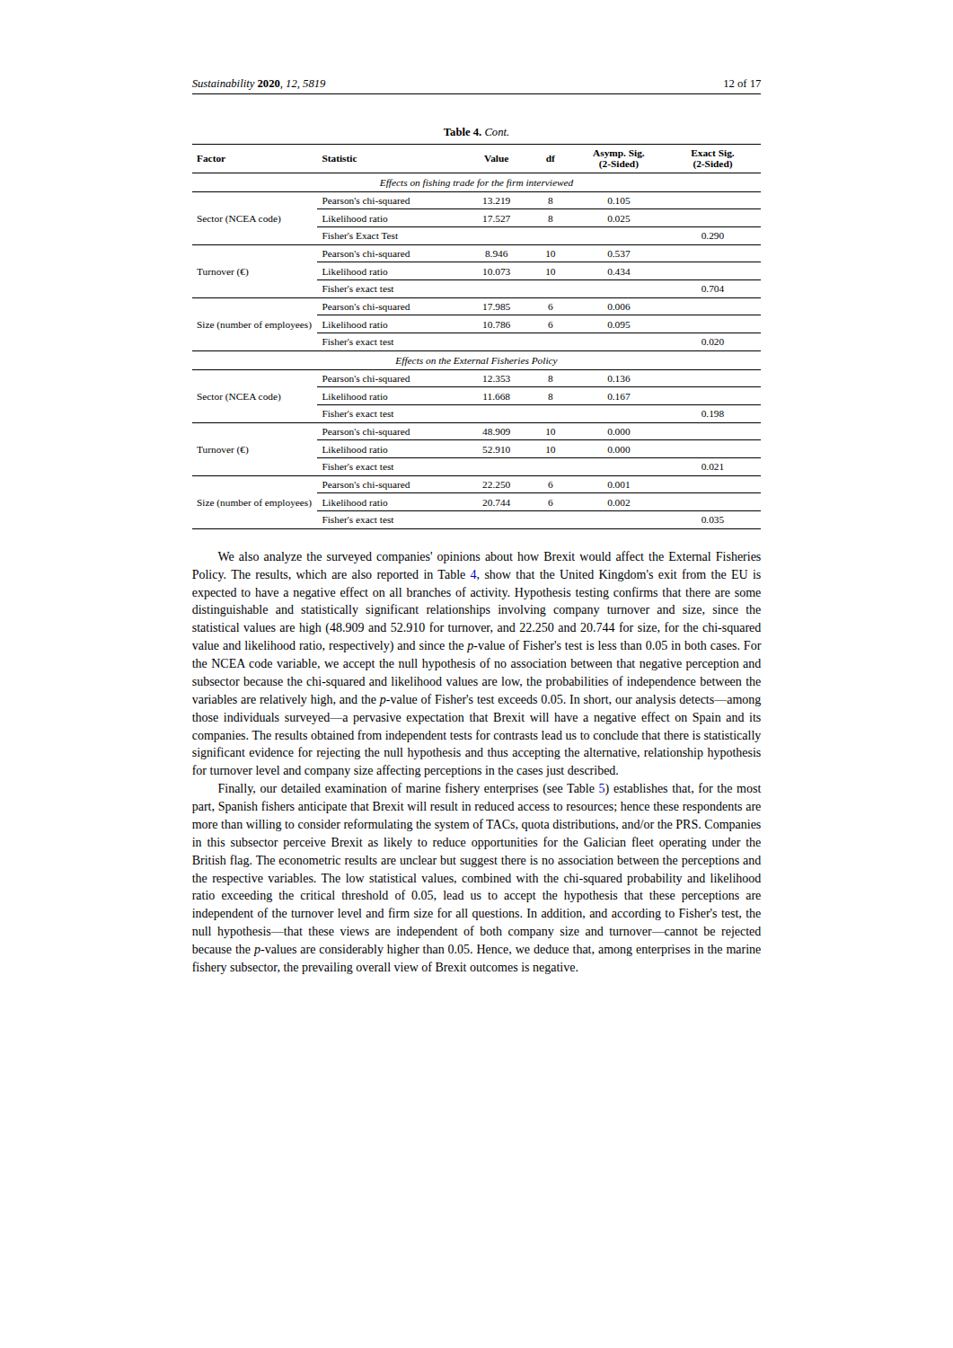Sustainability 2020, 12, 5819
12 of 17
Table 4. Cont.
| Factor | Statistic | Value | df | Asymp. Sig. (2-Sided) | Exact Sig. (2-Sided) |
| --- | --- | --- | --- | --- | --- |
| Effects on fishing trade for the firm interviewed |
| Sector (NCEA code) | Pearson's chi-squared | 13.219 | 8 | 0.105 | |
| Likelihood ratio | 17.527 | 8 | 0.025 | |
| Fisher's Exact Test | | | | 0.290 |
| Turnover (€) | Pearson's chi-squared | 8.946 | 10 | 0.537 | |
| Likelihood ratio | 10.073 | 10 | 0.434 | |
| Fisher's exact test | | | | 0.704 |
| Size (number of employees) | Pearson's chi-squared | 17.985 | 6 | 0.006 | |
| Likelihood ratio | 10.786 | 6 | 0.095 | |
| Fisher's exact test | | | | 0.020 |
| Effects on the External Fisheries Policy |
| Sector (NCEA code) | Pearson's chi-squared | 12.353 | 8 | 0.136 | |
| Likelihood ratio | 11.668 | 8 | 0.167 | |
| Fisher's exact test | | | | 0.198 |
| Turnover (€) | Pearson's chi-squared | 48.909 | 10 | 0.000 | |
| Likelihood ratio | 52.910 | 10 | 0.000 | |
| Fisher's exact test | | | | 0.021 |
| Size (number of employees) | Pearson's chi-squared | 22.250 | 6 | 0.001 | |
| Likelihood ratio | 20.744 | 6 | 0.002 | |
| Fisher's exact test | | | | 0.035 |
We also analyze the surveyed companies' opinions about how Brexit would affect the External Fisheries Policy. The results, which are also reported in Table 4, show that the United Kingdom's exit from the EU is expected to have a negative effect on all branches of activity. Hypothesis testing confirms that there are some distinguishable and statistically significant relationships involving company turnover and size, since the statistical values are high (48.909 and 52.910 for turnover, and 22.250 and 20.744 for size, for the chi-squared value and likelihood ratio, respectively) and since the p-value of Fisher's test is less than 0.05 in both cases. For the NCEA code variable, we accept the null hypothesis of no association between that negative perception and subsector because the chi-squared and likelihood values are low, the probabilities of independence between the variables are relatively high, and the p-value of Fisher's test exceeds 0.05. In short, our analysis detects—among those individuals surveyed—a pervasive expectation that Brexit will have a negative effect on Spain and its companies. The results obtained from independent tests for contrasts lead us to conclude that there is statistically significant evidence for rejecting the null hypothesis and thus accepting the alternative, relationship hypothesis for turnover level and company size affecting perceptions in the cases just described.
Finally, our detailed examination of marine fishery enterprises (see Table 5) establishes that, for the most part, Spanish fishers anticipate that Brexit will result in reduced access to resources; hence these respondents are more than willing to consider reformulating the system of TACs, quota distributions, and/or the PRS. Companies in this subsector perceive Brexit as likely to reduce opportunities for the Galician fleet operating under the British flag. The econometric results are unclear but suggest there is no association between the perceptions and the respective variables. The low statistical values, combined with the chi-squared probability and likelihood ratio exceeding the critical threshold of 0.05, lead us to accept the hypothesis that these perceptions are independent of the turnover level and firm size for all questions. In addition, and according to Fisher's test, the null hypothesis—that these views are independent of both company size and turnover—cannot be rejected because the p-values are considerably higher than 0.05. Hence, we deduce that, among enterprises in the marine fishery subsector, the prevailing overall view of Brexit outcomes is negative.